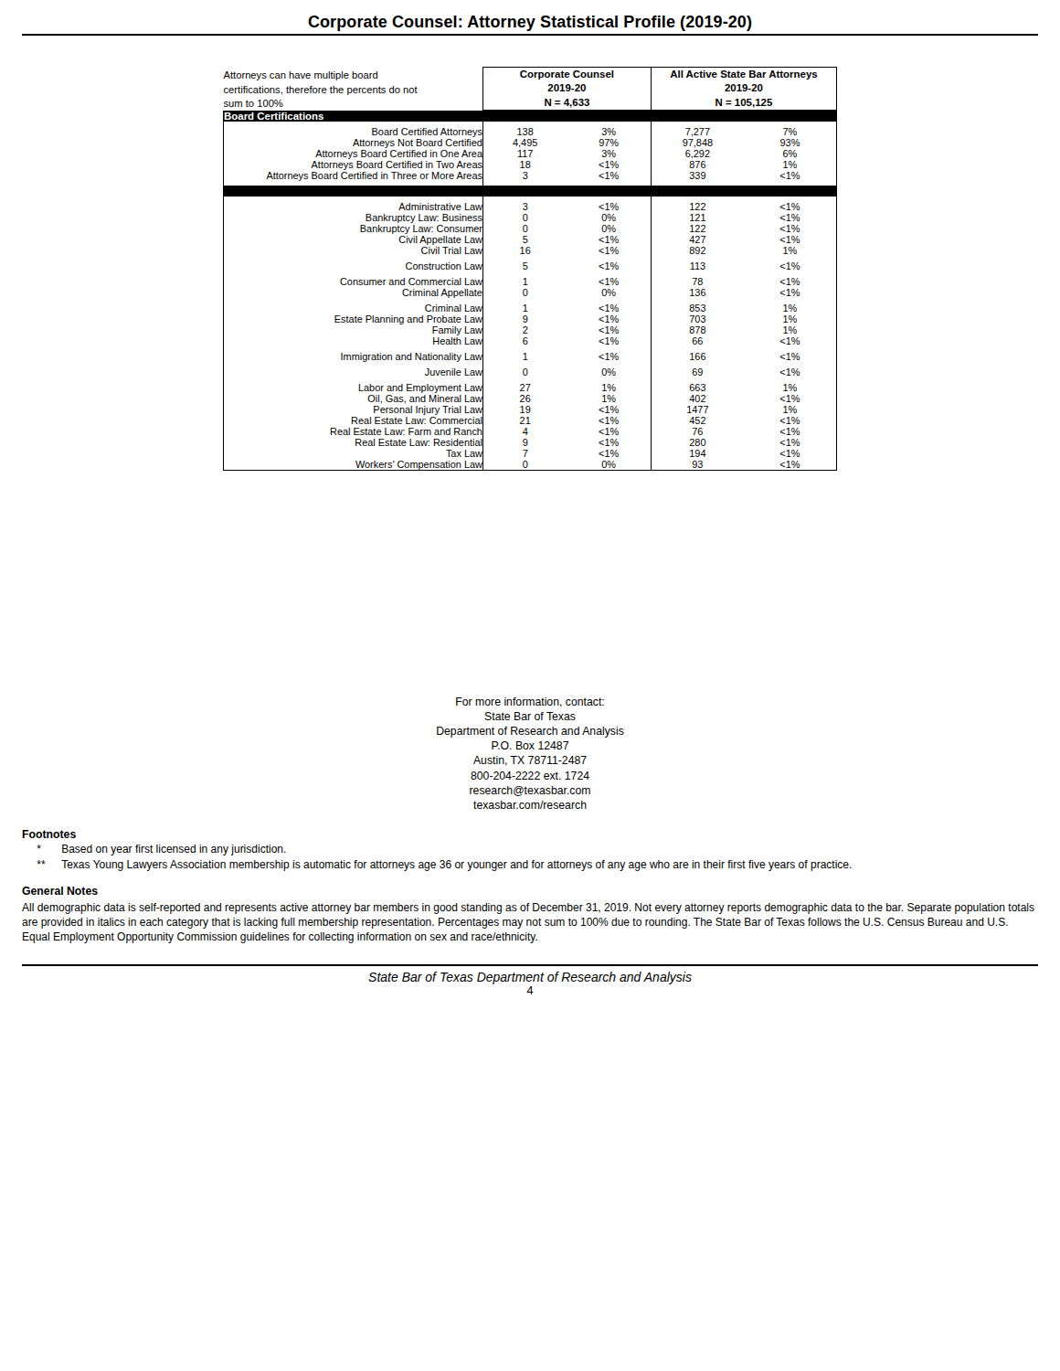Corporate Counsel: Attorney Statistical Profile (2019-20)
| Attorneys can have multiple board certifications, therefore the percents do not sum to 100% | Corporate Counsel 2019-20 N = 4,633 | All Active State Bar Attorneys 2019-20 N = 105,125 |
| Board Certifications | | |
| Board Certified Attorneys | 138 | 3% | 7,277 | 7% |
| Attorneys Not Board Certified | 4,495 | 97% | 97,848 | 93% |
| Attorneys Board Certified in One Area | 117 | 3% | 6,292 | 6% |
| Attorneys Board Certified in Two Areas | 18 | <1% | 876 | 1% |
| Attorneys Board Certified in Three or More Areas | 3 | <1% | 339 | <1% |
| Administrative Law | 3 | <1% | 122 | <1% |
| Bankruptcy Law: Business | 0 | 0% | 121 | <1% |
| Bankruptcy Law: Consumer | 0 | 0% | 122 | <1% |
| Civil Appellate Law | 5 | <1% | 427 | <1% |
| Civil Trial Law | 16 | <1% | 892 | 1% |
| Construction Law | 5 | <1% | 113 | <1% |
| Consumer and Commercial Law | 1 | <1% | 78 | <1% |
| Criminal Appellate | 0 | 0% | 136 | <1% |
| Criminal Law | 1 | <1% | 853 | 1% |
| Estate Planning and Probate Law | 9 | <1% | 703 | 1% |
| Family Law | 2 | <1% | 878 | 1% |
| Health Law | 6 | <1% | 66 | <1% |
| Immigration and Nationality Law | 1 | <1% | 166 | <1% |
| Juvenile Law | 0 | 0% | 69 | <1% |
| Labor and Employment Law | 27 | 1% | 663 | 1% |
| Oil, Gas, and Mineral Law | 26 | 1% | 402 | <1% |
| Personal Injury Trial Law | 19 | <1% | 1477 | 1% |
| Real Estate Law: Commercial | 21 | <1% | 452 | <1% |
| Real Estate Law: Farm and Ranch | 4 | <1% | 76 | <1% |
| Real Estate Law: Residential | 9 | <1% | 280 | <1% |
| Tax Law | 7 | <1% | 194 | <1% |
| Workers’ Compensation Law | 0 | 0% | 93 | <1% |
For more information, contact:
State Bar of Texas
Department of Research and Analysis
P.O. Box 12487
Austin, TX 78711-2487
800-204-2222 ext. 1724
research@texasbar.com
texasbar.com/research
Footnotes
*
Based on year first licensed in any jurisdiction.
**
Texas Young Lawyers Association membership is automatic for attorneys age 36 or younger and for attorneys of any age who are in their first five years of practice.
General Notes
All demographic data is self-reported and represents active attorney bar members in good standing as of December 31, 2019. Not every attorney reports demographic data to the bar. Separate population totals are provided in italics in each category that is lacking full membership representation. Percentages may not sum to 100% due to rounding. The State Bar of Texas follows the U.S. Census Bureau and U.S. Equal Employment Opportunity Commission guidelines for collecting information on sex and race/ethnicity.
State Bar of Texas Department of Research and Analysis
4